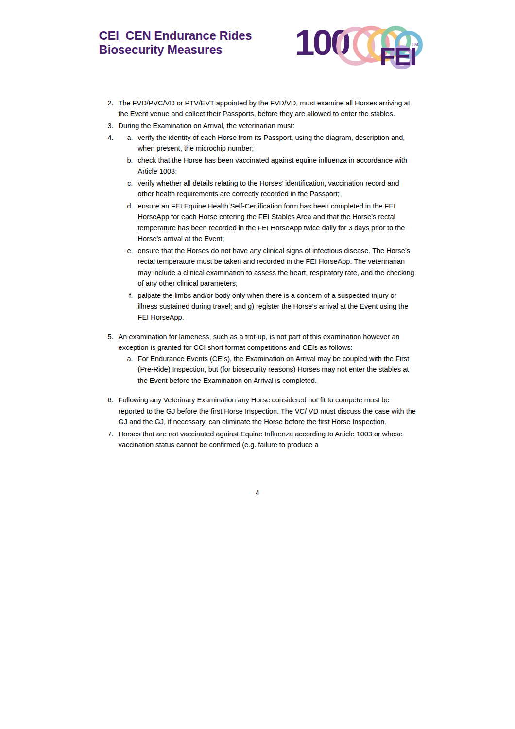CEI_CEN Endurance Rides
Biosecurity Measures
100
FEI
TM
The FVD/PVC/VD or PTV/EVT appointed by the FVD/VD, must examine all Horses arriving at the Event venue and collect their Passports, before they are allowed to enter the stables.
During the Examination on Arrival, the veterinarian must:
verify the identity of each Horse from its Passport, using the diagram, description and, when present, the microchip number;
check that the Horse has been vaccinated against equine influenza in accordance with Article 1003;
verify whether all details relating to the Horses’ identification, vaccination record and other health requirements are correctly recorded in the Passport;
ensure an FEI Equine Health Self-Certification form has been completed in the FEI HorseApp for each Horse entering the FEI Stables Area and that the Horse’s rectal temperature has been recorded in the FEI HorseApp twice daily for 3 days prior to the Horse’s arrival at the Event;
ensure that the Horses do not have any clinical signs of infectious disease. The Horse’s rectal temperature must be taken and recorded in the FEI HorseApp. The veterinarian may include a clinical examination to assess the heart, respiratory rate, and the checking of any other clinical parameters;
palpate the limbs and/or body only when there is a concern of a suspected injury or illness sustained during travel; and g) register the Horse’s arrival at the Event using the FEI HorseApp.
An examination for lameness, such as a trot-up, is not part of this examination however an exception is granted for CCI short format competitions and CEIs as follows:
For Endurance Events (CEIs), the Examination on Arrival may be coupled with the First (Pre-Ride) Inspection, but (for biosecurity reasons) Horses may not enter the stables at the Event before the Examination on Arrival is completed.
Following any Veterinary Examination any Horse considered not fit to compete must be reported to the GJ before the first Horse Inspection. The VC/ VD must discuss the case with the GJ and the GJ, if necessary, can eliminate the Horse before the first Horse Inspection.
Horses that are not vaccinated against Equine Influenza according to Article 1003 or whose vaccination status cannot be confirmed (e.g. failure to produce a
4